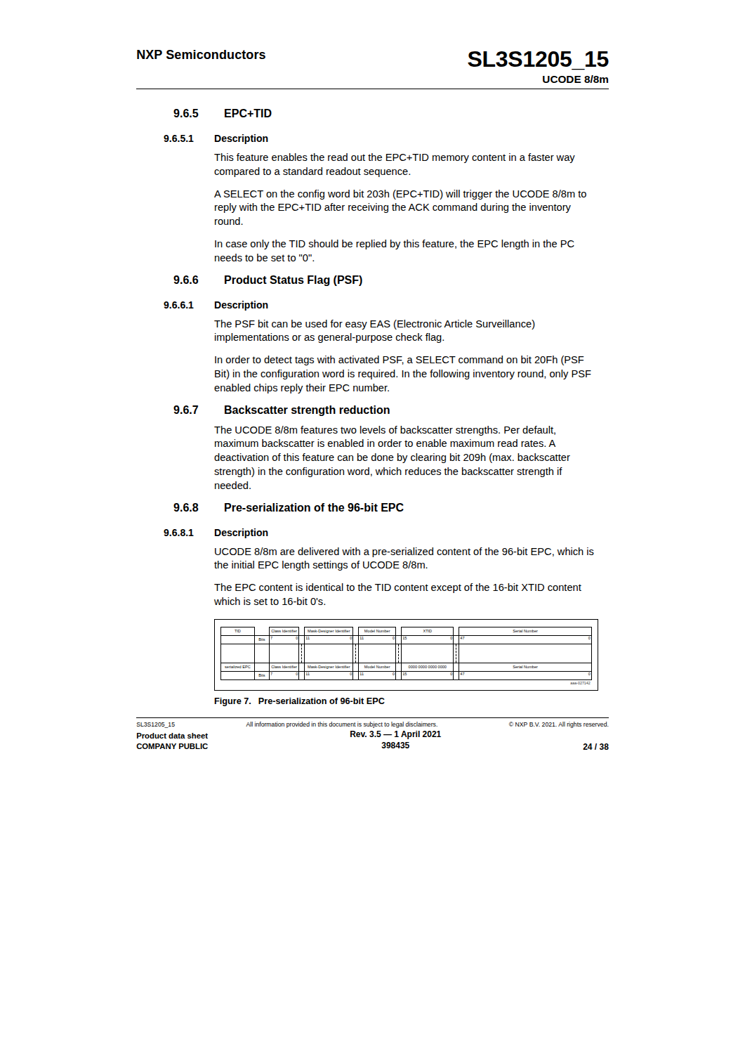NXP Semiconductors
SL3S1205_15
UCODE 8/8m
9.6.5 EPC+TID
9.6.5.1 Description
This feature enables the read out the EPC+TID memory content in a faster way compared to a standard readout sequence.
A SELECT on the config word bit 203h (EPC+TID) will trigger the UCODE 8/8m to reply with the EPC+TID after receiving the ACK command during the inventory round.
In case only the TID should be replied by this feature, the EPC length in the PC needs to be set to "0".
9.6.6 Product Status Flag (PSF)
9.6.6.1 Description
The PSF bit can be used for easy EAS (Electronic Article Surveillance) implementations or as general-purpose check flag.
In order to detect tags with activated PSF, a SELECT command on bit 20Fh (PSF Bit) in the configuration word is required. In the following inventory round, only PSF enabled chips reply their EPC number.
9.6.7 Backscatter strength reduction
The UCODE 8/8m features two levels of backscatter strengths. Per default, maximum backscatter is enabled in order to enable maximum read rates. A deactivation of this feature can be done by clearing bit 209h (max. backscatter strength) in the configuration word, which reduces the backscatter strength if needed.
9.6.8 Pre-serialization of the 96-bit EPC
9.6.8.1 Description
UCODE 8/8m are delivered with a pre-serialized content of the 96-bit EPC, which is the initial EPC length settings of UCODE 8/8m.
The EPC content is identical to the TID content except of the 16-bit XTID content which is set to 16-bit 0's.
| TID | | Class Identifier | | Mask-Designer Identifier | | Model Number | | XTID | | Serial Number |
| | Bits | 7 0 | | 11 0 | | 11 0 | | 15 0 | | 47 0 |
| serialized EPC | | Class Identifier | | Mask-Designer Identifier | | Model Number | | 0000 0000 0000 0000 | | Serial Number |
| | Bits | 7 0 | | 11 0 | | 11 0 | | 15 0 | | 47 0 |
aaa-027142
Figure 7. Pre-serialization of 96-bit EPC
SL3S1205_15
All information provided in this document is subject to legal disclaimers.
© NXP B.V. 2021. All rights reserved.
Product data sheet
COMPANY PUBLIC
Rev. 3.5 — 1 April 2021
398435
24 / 38